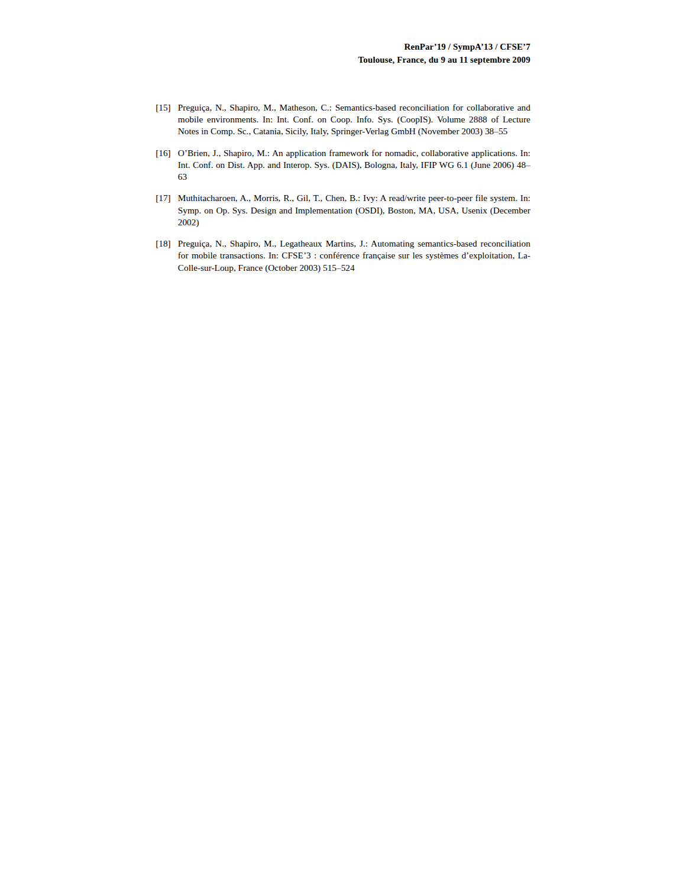RenPar’19 / SympA’13 / CFSE’7 Toulouse, France, du 9 au 11 septembre 2009
[15] Preguiça, N., Shapiro, M., Matheson, C.: Semantics-based reconciliation for collaborative and mobile environments. In: Int. Conf. on Coop. Info. Sys. (CoopIS). Volume 2888 of Lecture Notes in Comp. Sc., Catania, Sicily, Italy, Springer-Verlag GmbH (November 2003) 38–55
[16] O’Brien, J., Shapiro, M.: An application framework for nomadic, collaborative applications. In: Int. Conf. on Dist. App. and Interop. Sys. (DAIS), Bologna, Italy, IFIP WG 6.1 (June 2006) 48–63
[17] Muthitacharoen, A., Morris, R., Gil, T., Chen, B.: Ivy: A read/write peer-to-peer file system. In: Symp. on Op. Sys. Design and Implementation (OSDI), Boston, MA, USA, Usenix (December 2002)
[18] Preguiça, N., Shapiro, M., Legatheaux Martins, J.: Automating semantics-based reconciliation for mobile transactions. In: CFSE’3 : conférence française sur les systèmes d’exploitation, La-Colle-sur-Loup, France (October 2003) 515–524